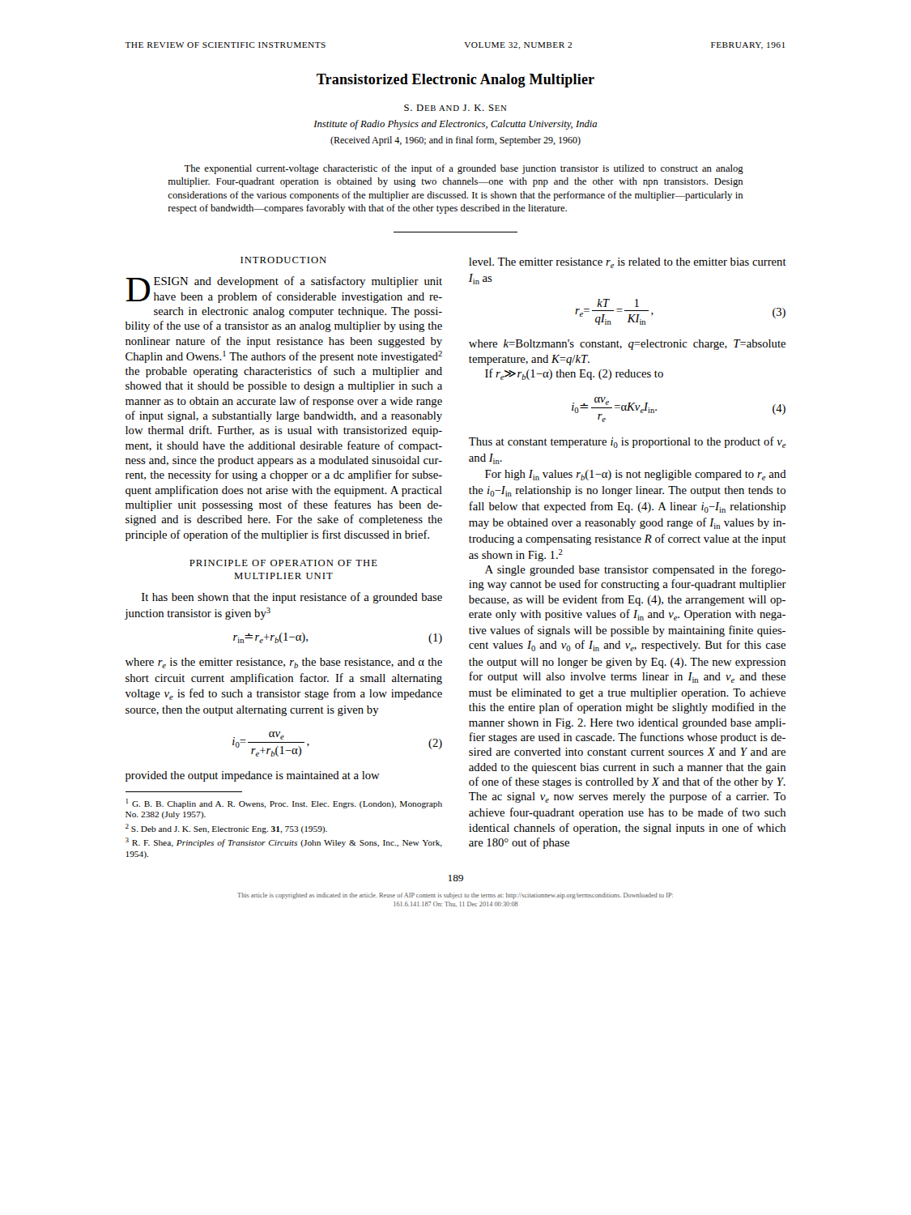The Review of Scientific Instruments
Volume 32, Number 2
February, 1961
Transistorized Electronic Analog Multiplier
S. DEB AND J. K. SEN
Institute of Radio Physics and Electronics, Calcutta University, India
(Received April 4, 1960; and in final form, September 29, 1960)
The exponential current-voltage characteristic of the input of a grounded base junction transistor is utilized to construct an analog multiplier. Four-quadrant operation is obtained by using two channels—one with pnp and the other with npn transistors. Design considerations of the various components of the multiplier are discussed. It is shown that the performance of the multiplier—particularly in respect of bandwidth—compares favorably with that of the other types described in the literature.
Introduction
DESIGN and development of a satisfactory multiplier unit have been a problem of considerable investigation and research in electronic analog computer technique. The possibility of the use of a transistor as an analog multiplier by using the nonlinear nature of the input resistance has been suggested by Chaplin and Owens.1 The authors of the present note investigated2 the probable operating characteristics of such a multiplier and showed that it should be possible to design a multiplier in such a manner as to obtain an accurate law of response over a wide range of input signal, a substantially large bandwidth, and a reasonably low thermal drift. Further, as is usual with transistorized equipment, it should have the additional desirable feature of compactness and, since the product appears as a modulated sinusoidal current, the necessity for using a chopper or a dc amplifier for subsequent amplification does not arise with the equipment. A practical multiplier unit possessing most of these features has been designed and is described here. For the sake of completeness the principle of operation of the multiplier is first discussed in brief.
Principle of Operation of the
Multiplier Unit
It has been shown that the input resistance of a grounded base junction transistor is given by3
rin≐re+rb(1−α),
(1)
where re is the emitter resistance, rb the base resistance, and α the short circuit current amplification factor. If a small alternating voltage ve is fed to such a transistor stage from a low impedance source, then the output alternating current is given by
i0=αve re+rb(1−α),
(2)
provided the output impedance is maintained at a low
1 G. B. B. Chaplin and A. R. Owens, Proc. Inst. Elec. Engrs. (London), Monograph No. 2382 (July 1957).
2 S. Deb and J. K. Sen, Electronic Eng. 31, 753 (1959).
3 R. F. Shea, Principles of Transistor Circuits (John Wiley & Sons, Inc., New York, 1954).
level. The emitter resistance re is related to the emitter bias current Iin as
re=kT qIin=1 KIin,
(3)
where k=Boltzmann's constant, q=electronic charge, T=absolute temperature, and K=q/kT.
If re≫rb(1−α) then Eq. (2) reduces to
i0≐αve re=αKveIin.
(4)
Thus at constant temperature i0 is proportional to the product of ve and Iin.
For high Iin values rb(1−α) is not negligible compared to re and the i0−Iin relationship is no longer linear. The output then tends to fall below that expected from Eq. (4). A linear i0−Iin relationship may be obtained over a reasonably good range of Iin values by introducing a compensating resistance R of correct value at the input as shown in Fig. 1.2
A single grounded base transistor compensated in the foregoing way cannot be used for constructing a four-quadrant multiplier because, as will be evident from Eq. (4), the arrangement will operate only with positive values of Iin and ve. Operation with negative values of signals will be possible by maintaining finite quiescent values I0 and v0 of Iin and ve, respectively. But for this case the output will no longer be given by Eq. (4). The new expression for output will also involve terms linear in Iin and ve and these must be eliminated to get a true multiplier operation. To achieve this the entire plan of operation might be slightly modified in the manner shown in Fig. 2. Here two identical grounded base amplifier stages are used in cascade. The functions whose product is desired are converted into constant current sources X and Y and are added to the quiescent bias current in such a manner that the gain of one of these stages is controlled by X and that of the other by Y. The ac signal ve now serves merely the purpose of a carrier. To achieve four-quadrant operation use has to be made of two such identical channels of operation, the signal inputs in one of which are 180° out of phase
189
This article is copyrighted as indicated in the article. Reuse of AIP content is subject to the terms at: http://scitationnew.aip.org/termsconditions. Downloaded to IP:
161.6.141.187 On: Thu, 11 Dec 2014 00:30:08